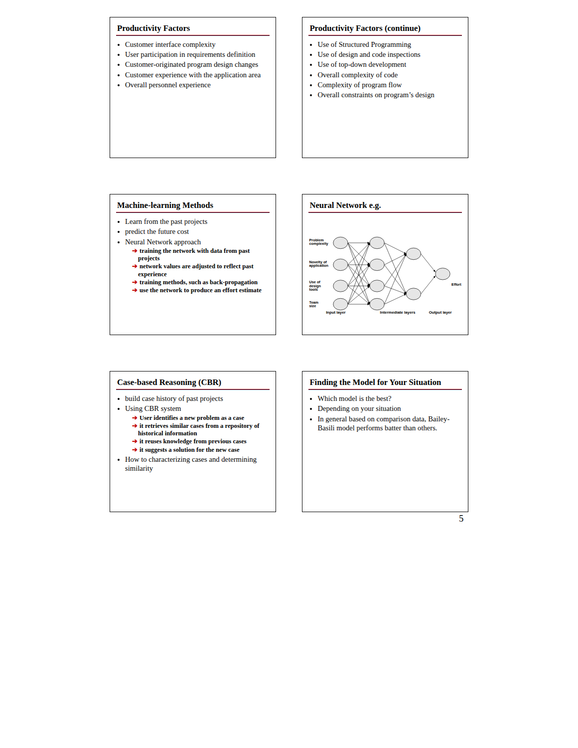Productivity Factors
Customer interface complexity
User participation in requirements definition
Customer-originated program design changes
Customer experience with the application area
Overall personnel experience
Productivity Factors (continue)
Use of Structured Programming
Use of design and code inspections
Use of top-down development
Overall complexity of code
Complexity of program flow
Overall constraints on program’s design
Machine-learning Methods
Learn from the past projects
predict the future cost
Neural Network approach
training the network with data from past projects
network values are adjusted to reflect past experience
training methods, such as back-propagation
use the network to produce an effort estimate
Neural Network e.g.
Problem complexity Novelty of application Use of design tools Team size Effort Input layer Intermediate layers Output layer
Case-based Reasoning (CBR)
build case history of past projects
Using CBR system
User identifies a new problem as a case
it retrieves similar cases from a repository of historical information
it reuses knowledge from previous cases
it suggests a solution for the new case
How to characterizing cases and determining similarity
Finding the Model for Your Situation
Which model is the best?
Depending on your situation
In general based on comparison data, Bailey-Basili model performs batter than others.
5